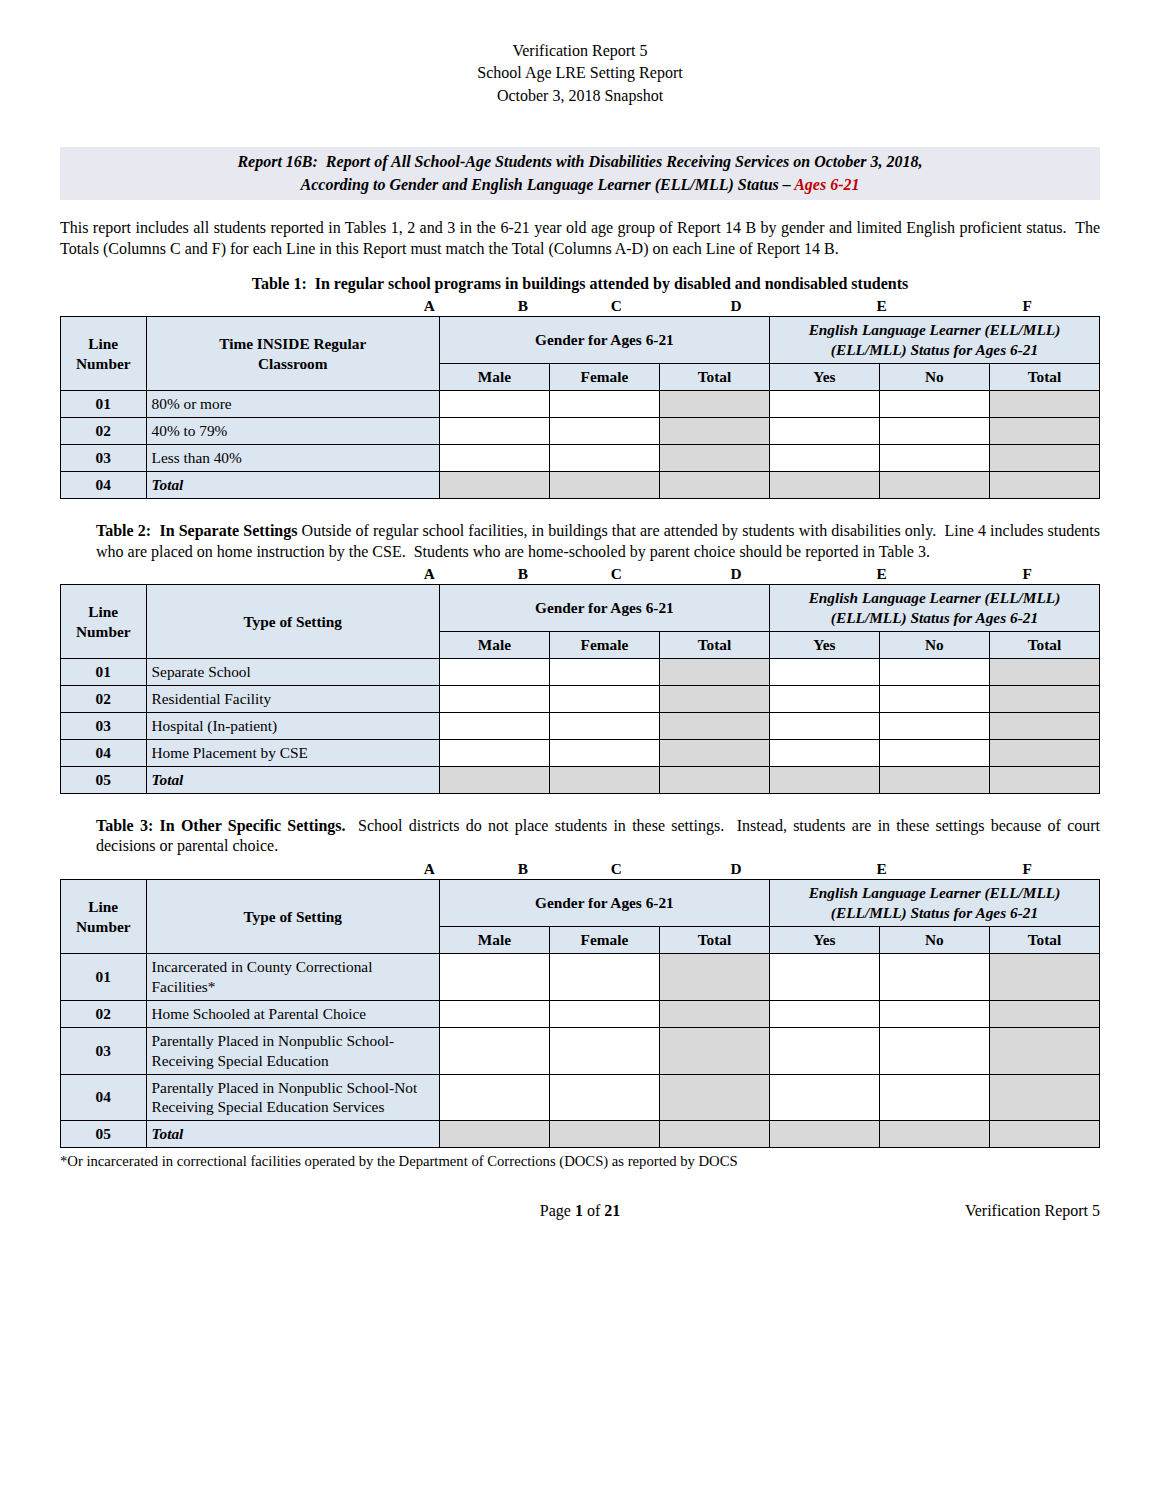Verification Report 5
School Age LRE Setting Report
October 3, 2018 Snapshot
Report 16B: Report of All School-Age Students with Disabilities Receiving Services on October 3, 2018,
According to Gender and English Language Learner (ELL/MLL) Status – Ages 6-21
This report includes all students reported in Tables 1, 2 and 3 in the 6-21 year old age group of Report 14 B by gender and limited English proficient status. The Totals (Columns C and F) for each Line in this Report must match the Total (Columns A-D) on each Line of Report 14 B.
Table 1: In regular school programs in buildings attended by disabled and nondisabled students
| | | A | B | C | D | E | F |
| Line Number | Time INSIDE Regular Classroom | Gender for Ages 6-21 | English Language Learner (ELL/MLL) (ELL/MLL) Status for Ages 6-21 |
| --- | --- | --- | --- |
| Male | Female | Total | Yes | No | Total |
| 01 | 80% or more | | | | | | |
| 02 | 40% to 79% | | | | | | |
| 03 | Less than 40% | | | | | | |
| 04 | Total | | | | | | |
Table 2: In Separate Settings Outside of regular school facilities, in buildings that are attended by students with disabilities only. Line 4 includes students who are placed on home instruction by the CSE. Students who are home-schooled by parent choice should be reported in Table 3.
| | | A | B | C | D | E | F |
| Line Number | Type of Setting | Gender for Ages 6-21 | English Language Learner (ELL/MLL) (ELL/MLL) Status for Ages 6-21 |
| --- | --- | --- | --- |
| Male | Female | Total | Yes | No | Total |
| 01 | Separate School | | | | | | |
| 02 | Residential Facility | | | | | | |
| 03 | Hospital (In-patient) | | | | | | |
| 04 | Home Placement by CSE | | | | | | |
| 05 | Total | | | | | | |
Table 3: In Other Specific Settings. School districts do not place students in these settings. Instead, students are in these settings because of court decisions or parental choice.
| | | A | B | C | D | E | F |
| Line Number | Type of Setting | Gender for Ages 6-21 | English Language Learner (ELL/MLL) (ELL/MLL) Status for Ages 6-21 |
| --- | --- | --- | --- |
| Male | Female | Total | Yes | No | Total |
| 01 | Incarcerated in County Correctional Facilities* | | | | | | |
| 02 | Home Schooled at Parental Choice | | | | | | |
| 03 | Parentally Placed in Nonpublic School-Receiving Special Education | | | | | | |
| 04 | Parentally Placed in Nonpublic School-Not Receiving Special Education Services | | | | | | |
| 05 | Total | | | | | | |
*Or incarcerated in correctional facilities operated by the Department of Corrections (DOCS) as reported by DOCS
Page 1 of 21
Verification Report 5